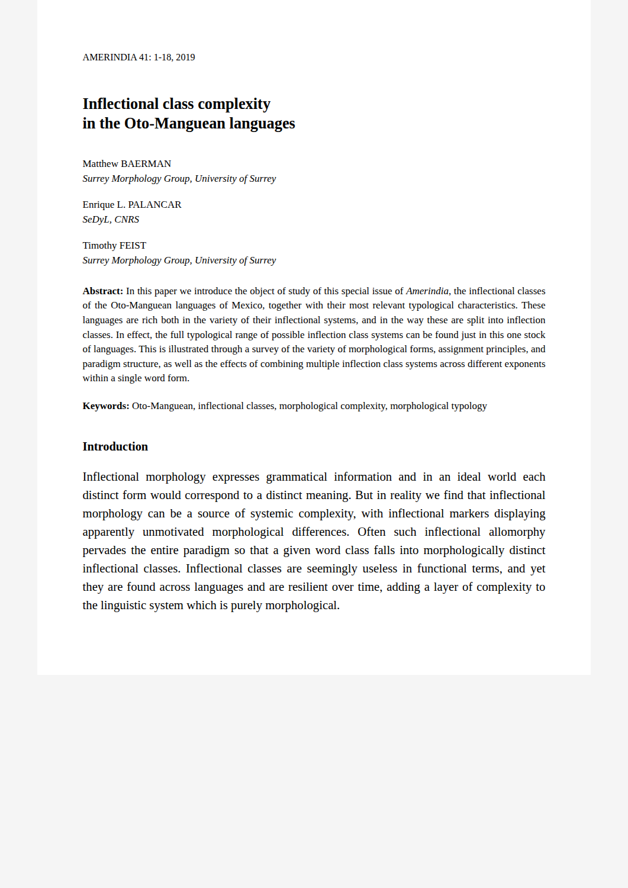AMERINDIA 41: 1-18, 2019
Inflectional class complexity
in the Oto-Manguean languages
Matthew BAERMAN Surrey Morphology Group, University of Surrey
Enrique L. PALANCAR SeDyL, CNRS
Timothy FEIST Surrey Morphology Group, University of Surrey
Abstract: In this paper we introduce the object of study of this special issue of Amerindia, the inflectional classes of the Oto-Manguean languages of Mexico, together with their most relevant typological characteristics. These languages are rich both in the variety of their inflectional systems, and in the way these are split into inflection classes. In effect, the full typological range of possible inflection class systems can be found just in this one stock of languages. This is illustrated through a survey of the variety of morphological forms, assignment principles, and paradigm structure, as well as the effects of combining multiple inflection class systems across different exponents within a single word form.
Keywords: Oto-Manguean, inflectional classes, morphological complexity, morphological typology
Introduction
Inflectional morphology expresses grammatical information and in an ideal world each distinct form would correspond to a distinct meaning. But in reality we find that inflectional morphology can be a source of systemic complexity, with inflectional markers displaying apparently unmotivated morphological differences. Often such inflectional allomorphy pervades the entire paradigm so that a given word class falls into morphologically distinct inflectional classes. Inflectional classes are seemingly useless in functional terms, and yet they are found across languages and are resilient over time, adding a layer of complexity to the linguistic system which is purely morphological.